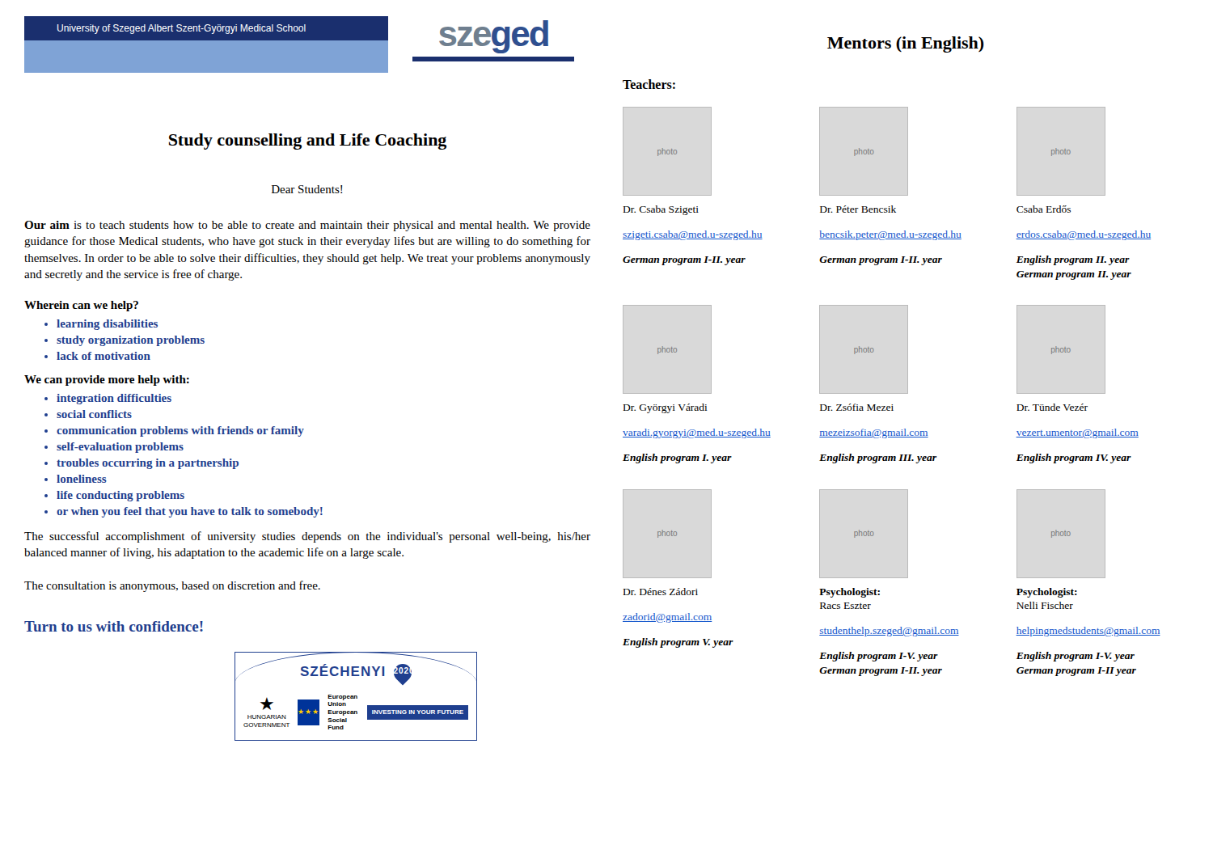University of Szeged Albert Szent-Györgyi Medical School
szeged
Study counselling and Life Coaching
Dear Students!
Our aim is to teach students how to be able to create and maintain their physical and mental health. We provide guidance for those Medical students, who have got stuck in their everyday lifes but are willing to do something for themselves. In order to be able to solve their difficulties, they should get help. We treat your problems anonymously and secretly and the service is free of charge.
Wherein can we help?
learning disabilities
study organization problems
lack of motivation
We can provide more help with:
integration difficulties
social conflicts
communication problems with friends or family
self-evaluation problems
troubles occurring in a partnership
loneliness
life conducting problems
or when you feel that you have to talk to somebody!
The successful accomplishment of university studies depends on the individual's personal well-being, his/her balanced manner of living, his adaptation to the academic life on a large scale.
The consultation is anonymous, based on discretion and free.
Turn to us with confidence!
SZÉCHENYI 2020
★
HUNGARIAN
GOVERNMENT
★★★
European Union
European Social
Fund
INVESTING IN YOUR FUTURE
Mentors (in English)
Teachers:
photo
Dr. Csaba Szigeti
szigeti.csaba@med.u-szeged.hu
German program I-II. year
photo
Dr. Péter Bencsik
bencsik.peter@med.u-szeged.hu
German program I-II. year
photo
Csaba Erdős
erdos.csaba@med.u-szeged.hu
English program II. year
German program II. year
photo
Dr. Györgyi Váradi
varadi.gyorgyi@med.u-szeged.hu
English program I. year
photo
Dr. Zsófia Mezei
mezeizsofia@gmail.com
English program III. year
photo
Dr. Tünde Vezér
vezert.umentor@gmail.com
English program IV. year
photo
Dr. Dénes Zádori
zadorid@gmail.com
English program V. year
photo
Psychologist:
Racs Eszter
studenthelp.szeged@gmail.com
English program I-V. year
German program I-II. year
photo
Psychologist:
Nelli Fischer
helpingmedstudents@gmail.com
English program I-V. year
German program I-II year